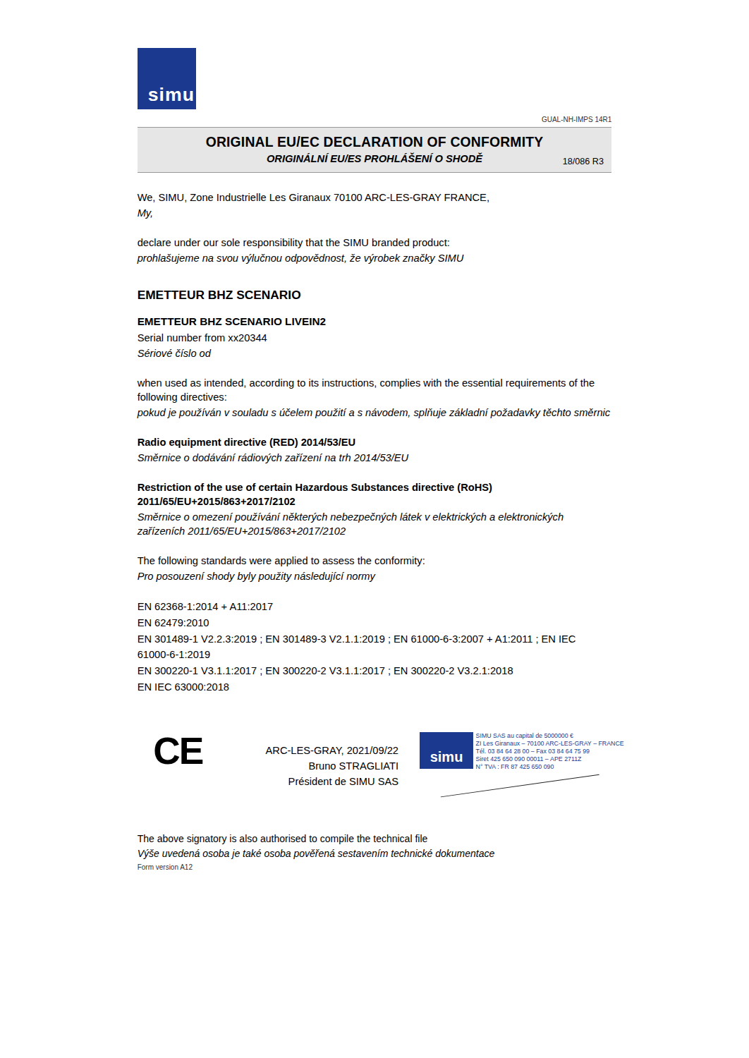simu
GUAL-NH-IMPS 14R1
ORIGINAL EU/EC DECLARATION OF CONFORMITY
ORIGINÁLNÍ EU/ES PROHLÁŠENÍ O SHODĚ
18/086 R3
We, SIMU, Zone Industrielle Les Giranaux 70100 ARC-LES-GRAY FRANCE,
My,
declare under our sole responsibility that the SIMU branded product:
prohlašujeme na svou výlučnou odpovědnost, že výrobek značky SIMU
EMETTEUR BHZ SCENARIO
EMETTEUR BHZ SCENARIO LIVEIN2
Serial number from xx20344
Sériové číslo od
when used as intended, according to its instructions, complies with the essential requirements of the following directives:
pokud je používán v souladu s účelem použití a s návodem, splňuje základní požadavky těchto směrnic
Radio equipment directive (RED) 2014/53/EU
Směrnice o dodávání rádiových zařízení na trh 2014/53/EU
Restriction of the use of certain Hazardous Substances directive (RoHS) 2011/65/EU+2015/863+2017/2102
Směrnice o omezení používání některých nebezpečných látek v elektrických a elektronických zařízeních 2011/65/EU+2015/863+2017/2102
The following standards were applied to assess the conformity:
Pro posouzení shody byly použity následující normy
EN 62368‑1:2014 + A11:2017
EN 62479:2010
EN 301489‑1 V2.2.3:2019 ; EN 301489‑3 V2.1.1:2019 ; EN 61000‑6‑3:2007 + A1:2011 ; EN IEC 61000‑6‑1:2019
EN 300220‑1 V3.1.1:2017 ; EN 300220‑2 V3.1.1:2017 ; EN 300220‑2 V3.2.1:2018
EN IEC 63000:2018
CE
ARC-LES-GRAY, 2021/09/22
Bruno STRAGLIATI
Président de SIMU SAS
simu
SIMU SAS au capital de 5000000 €
ZI Les Giranaux – 70100 ARC-LES-GRAY – FRANCE
Tél. 03 84 64 28 00 – Fax 03 84 64 75 99
Siret 425 650 090 00011 – APE 2711Z
N° TVA : FR 87 425 650 090
The above signatory is also authorised to compile the technical file
Výše uvedená osoba je také osoba pověřená sestavením technické dokumentace
Form version A12